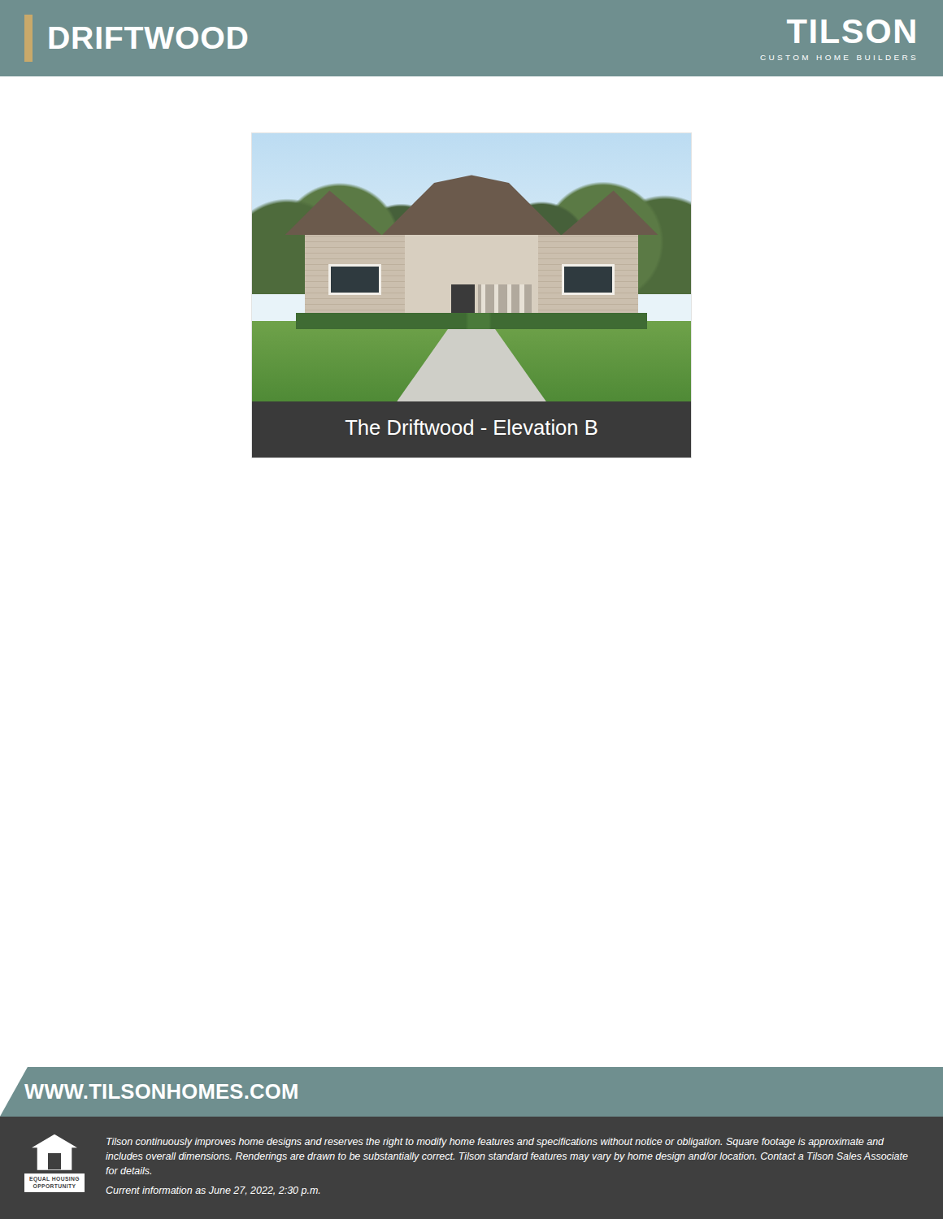DRIFTWOOD
TILSON
CUSTOM HOME BUILDERS
The Driftwood - Elevation B
WWW.TILSONHOMES.COM
EQUAL HOUSING
OPPORTUNITY
Tilson continuously improves home designs and reserves the right to modify home features and specifications without notice or obligation. Square footage is approximate and includes overall dimensions. Renderings are drawn to be substantially correct. Tilson standard features may vary by home design and/or location. Contact a Tilson Sales Associate for details.
Current information as June 27, 2022, 2:30 p.m.